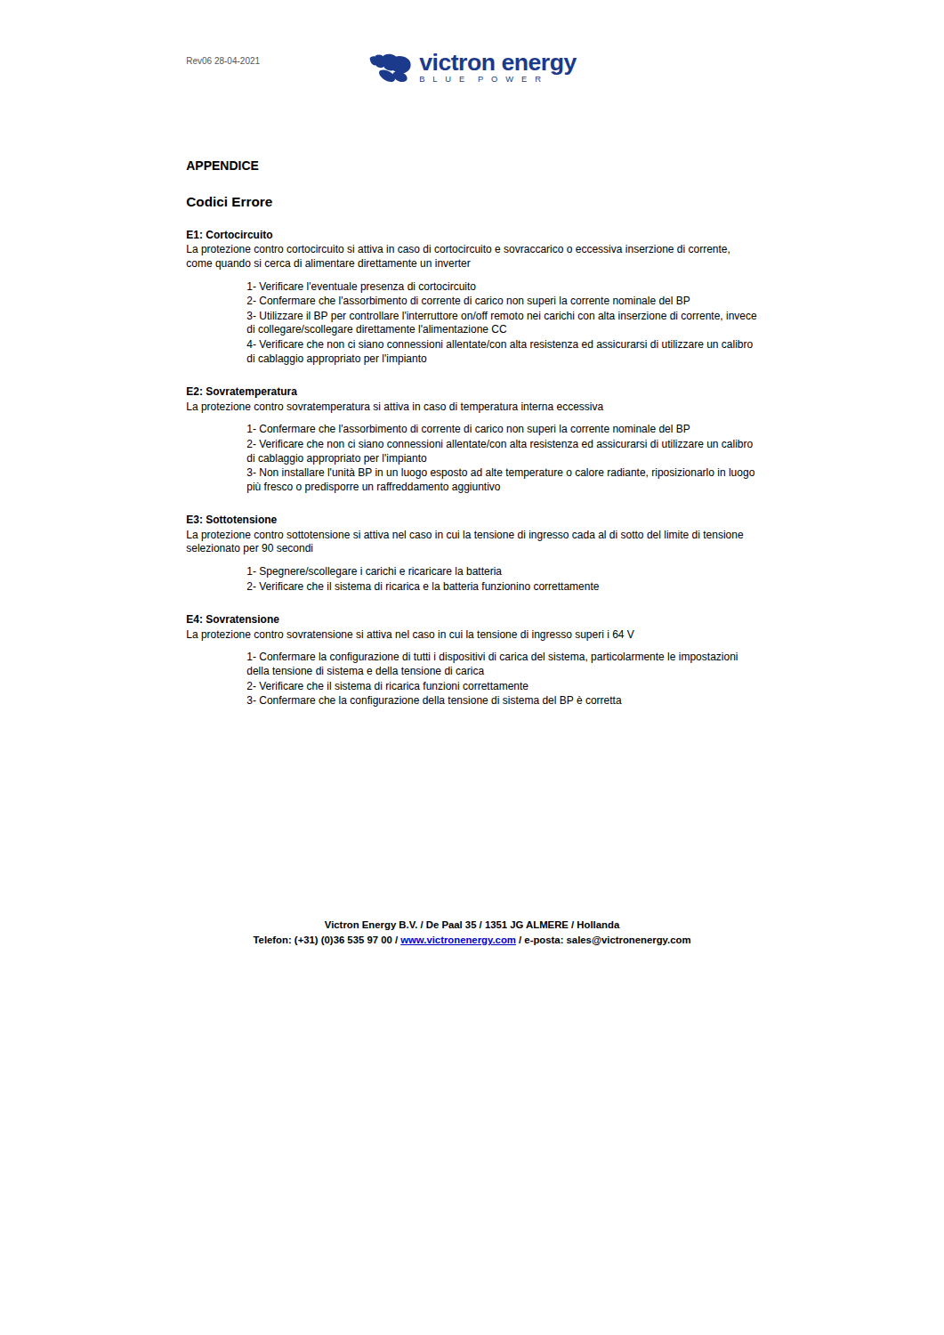Rev06 28-04-2021
victron energy
B L U E P O W E R
APPENDICE
Codici Errore
E1: Cortocircuito
La protezione contro cortocircuito si attiva in caso di cortocircuito e sovraccarico o eccessiva inserzione di corrente, come quando si cerca di alimentare direttamente un inverter
1- Verificare l'eventuale presenza di cortocircuito
2- Confermare che l'assorbimento di corrente di carico non superi la corrente nominale del BP
3- Utilizzare il BP per controllare l'interruttore on/off remoto nei carichi con alta inserzione di corrente, invece di collegare/scollegare direttamente l'alimentazione CC
4- Verificare che non ci siano connessioni allentate/con alta resistenza ed assicurarsi di utilizzare un calibro di cablaggio appropriato per l'impianto
E2: Sovratemperatura
La protezione contro sovratemperatura si attiva in caso di temperatura interna eccessiva
1- Confermare che l'assorbimento di corrente di carico non superi la corrente nominale del BP
2- Verificare che non ci siano connessioni allentate/con alta resistenza ed assicurarsi di utilizzare un calibro di cablaggio appropriato per l'impianto
3- Non installare l'unità BP in un luogo esposto ad alte temperature o calore radiante, riposizionarlo in luogo più fresco o predisporre un raffreddamento aggiuntivo
E3: Sottotensione
La protezione contro sottotensione si attiva nel caso in cui la tensione di ingresso cada al di sotto del limite di tensione selezionato per 90 secondi
1- Spegnere/scollegare i carichi e ricaricare la batteria
2- Verificare che il sistema di ricarica e la batteria funzionino correttamente
E4: Sovratensione
La protezione contro sovratensione si attiva nel caso in cui la tensione di ingresso superi i 64 V
1- Confermare la configurazione di tutti i dispositivi di carica del sistema, particolarmente le impostazioni della tensione di sistema e della tensione di carica
2- Verificare che il sistema di ricarica funzioni correttamente
3- Confermare che la configurazione della tensione di sistema del BP è corretta
Victron Energy B.V. / De Paal 35 / 1351 JG ALMERE / Hollanda
Telefon: (+31) (0)36 535 97 00 / www.victronenergy.com / e-posta: sales@victronenergy.com